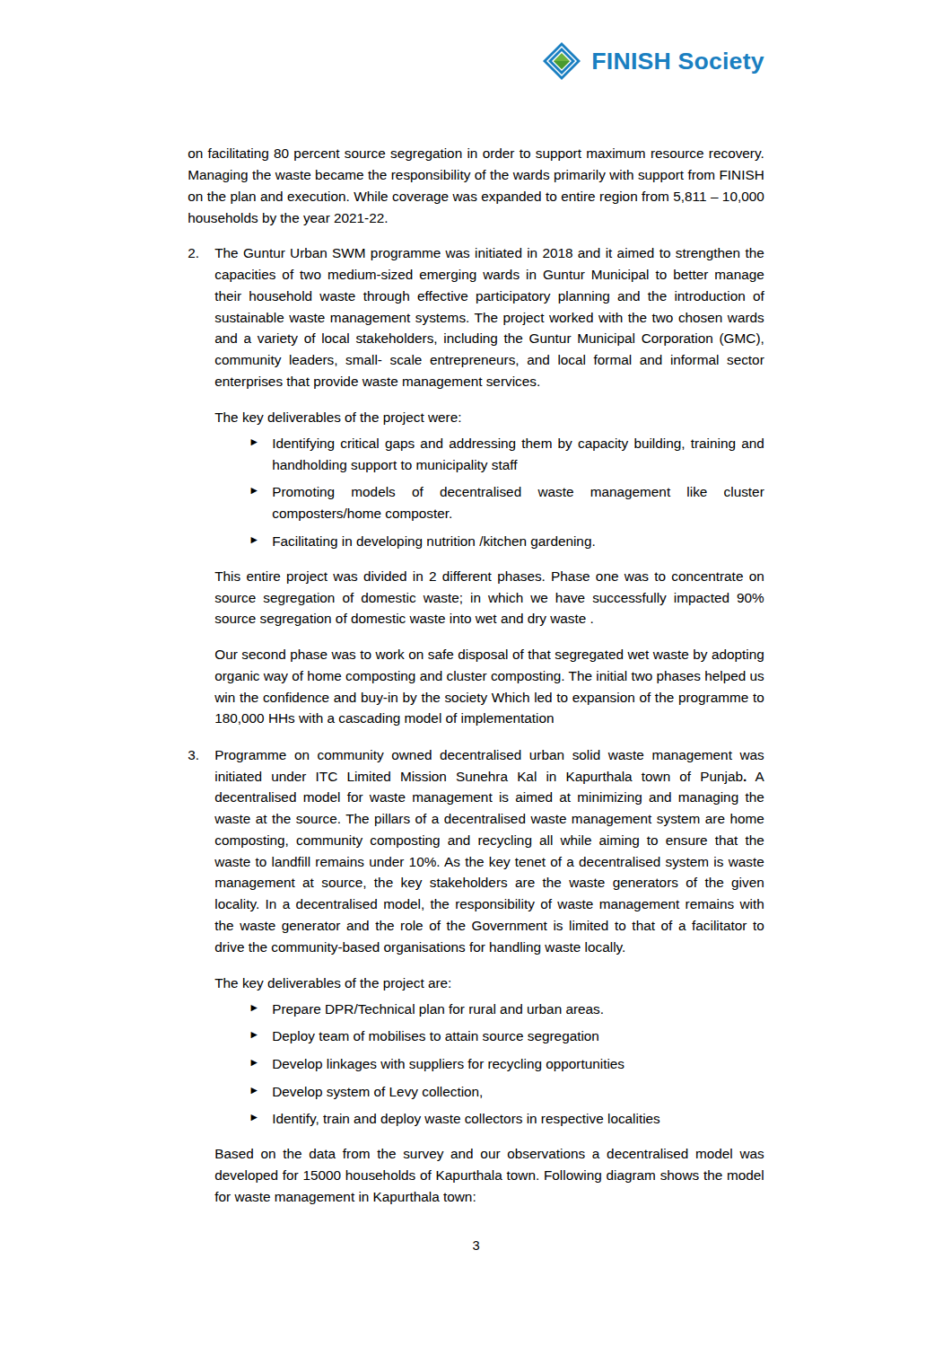FINISH Society
on facilitating 80 percent source segregation in order to support maximum resource recovery. Managing the waste became the responsibility of the wards primarily with support from FINISH on the plan and execution. While coverage was expanded to entire region from 5,811 – 10,000 households by the year 2021-22.
The Guntur Urban SWM programme was initiated in 2018 and it aimed to strengthen the capacities of two medium-sized emerging wards in Guntur Municipal to better manage their household waste through effective participatory planning and the introduction of sustainable waste management systems. The project worked with the two chosen wards and a variety of local stakeholders, including the Guntur Municipal Corporation (GMC), community leaders, small- scale entrepreneurs, and local formal and informal sector enterprises that provide waste management services.
The key deliverables of the project were:
Identifying critical gaps and addressing them by capacity building, training and handholding support to municipality staff
Promoting models of decentralised waste management like cluster composters/home composter.
Facilitating in developing nutrition /kitchen gardening.
This entire project was divided in 2 different phases. Phase one was to concentrate on source segregation of domestic waste; in which we have successfully impacted 90% source segregation of domestic waste into wet and dry waste .
Our second phase was to work on safe disposal of that segregated wet waste by adopting organic way of home composting and cluster composting. The initial two phases helped us win the confidence and buy-in by the society Which led to expansion of the programme to 180,000 HHs with a cascading model of implementation
Programme on community owned decentralised urban solid waste management was initiated under ITC Limited Mission Sunehra Kal in Kapurthala town of Punjab. A decentralised model for waste management is aimed at minimizing and managing the waste at the source. The pillars of a decentralised waste management system are home composting, community composting and recycling all while aiming to ensure that the waste to landfill remains under 10%. As the key tenet of a decentralised system is waste management at source, the key stakeholders are the waste generators of the given locality. In a decentralised model, the responsibility of waste management remains with the waste generator and the role of the Government is limited to that of a facilitator to drive the community-based organisations for handling waste locally.
The key deliverables of the project are:
Prepare DPR/Technical plan for rural and urban areas.
Deploy team of mobilises to attain source segregation
Develop linkages with suppliers for recycling opportunities
Develop system of Levy collection,
Identify, train and deploy waste collectors in respective localities
Based on the data from the survey and our observations a decentralised model was developed for 15000 households of Kapurthala town. Following diagram shows the model for waste management in Kapurthala town:
3